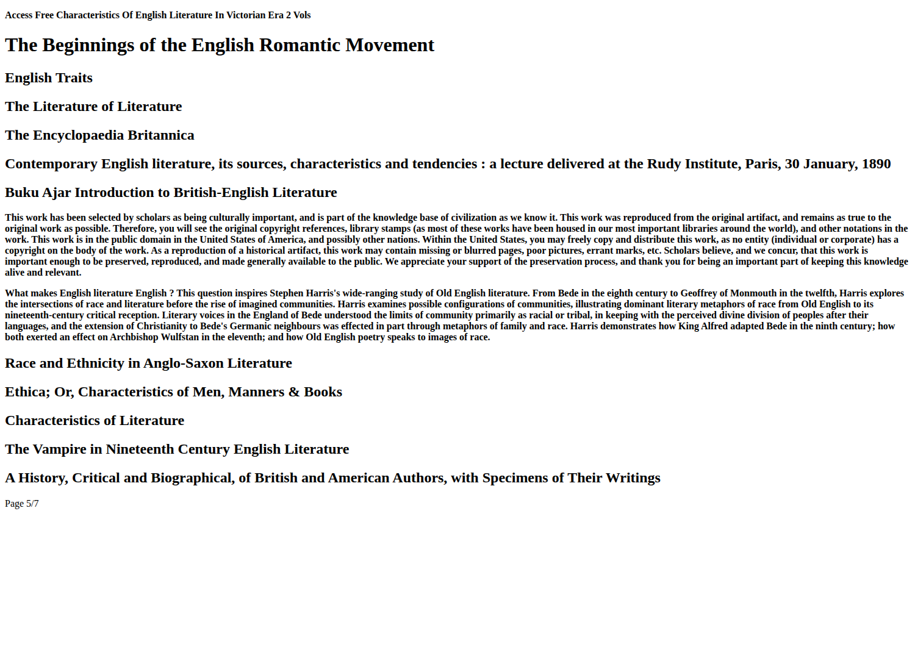Access Free Characteristics Of English Literature In Victorian Era 2 Vols
The Beginnings of the English Romantic Movement
English Traits
The Literature of Literature
The Encyclopaedia Britannica
Contemporary English literature, its sources, characteristics and tendencies : a lecture delivered at the Rudy Institute, Paris, 30 January, 1890
Buku Ajar Introduction to British-English Literature
This work has been selected by scholars as being culturally important, and is part of the knowledge base of civilization as we know it. This work was reproduced from the original artifact, and remains as true to the original work as possible. Therefore, you will see the original copyright references, library stamps (as most of these works have been housed in our most important libraries around the world), and other notations in the work. This work is in the public domain in the United States of America, and possibly other nations. Within the United States, you may freely copy and distribute this work, as no entity (individual or corporate) has a copyright on the body of the work. As a reproduction of a historical artifact, this work may contain missing or blurred pages, poor pictures, errant marks, etc. Scholars believe, and we concur, that this work is important enough to be preserved, reproduced, and made generally available to the public. We appreciate your support of the preservation process, and thank you for being an important part of keeping this knowledge alive and relevant.
What makes English literature English ? This question inspires Stephen Harris's wide-ranging study of Old English literature. From Bede in the eighth century to Geoffrey of Monmouth in the twelfth, Harris explores the intersections of race and literature before the rise of imagined communities. Harris examines possible configurations of communities, illustrating dominant literary metaphors of race from Old English to its nineteenth-century critical reception. Literary voices in the England of Bede understood the limits of community primarily as racial or tribal, in keeping with the perceived divine division of peoples after their languages, and the extension of Christianity to Bede's Germanic neighbours was effected in part through metaphors of family and race. Harris demonstrates how King Alfred adapted Bede in the ninth century; how both exerted an effect on Archbishop Wulfstan in the eleventh; and how Old English poetry speaks to images of race.
Race and Ethnicity in Anglo-Saxon Literature
Ethica; Or, Characteristics of Men, Manners & Books
Characteristics of Literature
The Vampire in Nineteenth Century English Literature
A History, Critical and Biographical, of British and American Authors, with Specimens of Their Writings
Page 5/7